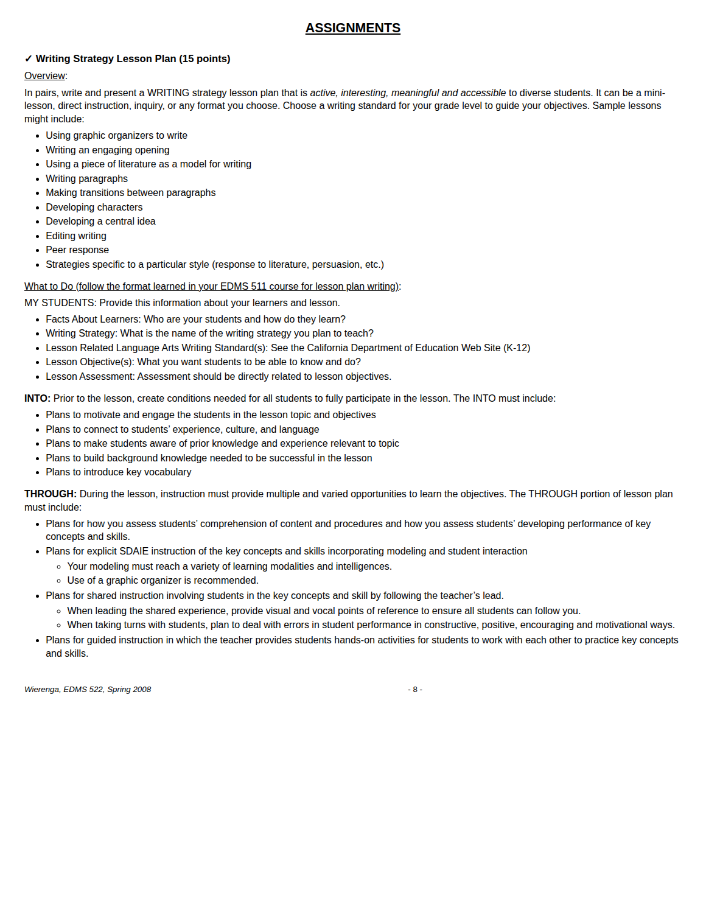ASSIGNMENTS
✓ Writing Strategy Lesson Plan (15 points)
Overview:
In pairs, write and present a WRITING strategy lesson plan that is active, interesting, meaningful and accessible to diverse students. It can be a mini-lesson, direct instruction, inquiry, or any format you choose. Choose a writing standard for your grade level to guide your objectives. Sample lessons might include:
Using graphic organizers to write
Writing an engaging opening
Using a piece of literature as a model for writing
Writing paragraphs
Making transitions between paragraphs
Developing characters
Developing a central idea
Editing writing
Peer response
Strategies specific to a particular style (response to literature, persuasion, etc.)
What to Do (follow the format learned in your EDMS 511 course for lesson plan writing):
MY STUDENTS: Provide this information about your learners and lesson.
Facts About Learners: Who are your students and how do they learn?
Writing Strategy: What is the name of the writing strategy you plan to teach?
Lesson Related Language Arts Writing Standard(s): See the California Department of Education Web Site (K-12)
Lesson Objective(s): What you want students to be able to know and do?
Lesson Assessment: Assessment should be directly related to lesson objectives.
INTO: Prior to the lesson, create conditions needed for all students to fully participate in the lesson. The INTO must include:
Plans to motivate and engage the students in the lesson topic and objectives
Plans to connect to students’ experience, culture, and language
Plans to make students aware of prior knowledge and experience relevant to topic
Plans to build background knowledge needed to be successful in the lesson
Plans to introduce key vocabulary
THROUGH: During the lesson, instruction must provide multiple and varied opportunities to learn the objectives. The THROUGH portion of lesson plan must include:
Plans for how you assess students’ comprehension of content and procedures and how you assess students’ developing performance of key concepts and skills.
Plans for explicit SDAIE instruction of the key concepts and skills incorporating modeling and student interaction
Your modeling must reach a variety of learning modalities and intelligences.
Use of a graphic organizer is recommended.
Plans for shared instruction involving students in the key concepts and skill by following the teacher’s lead.
When leading the shared experience, provide visual and vocal points of reference to ensure all students can follow you.
When taking turns with students, plan to deal with errors in student performance in constructive, positive, encouraging and motivational ways.
Plans for guided instruction in which the teacher provides students hands-on activities for students to work with each other to practice key concepts and skills.
Wierenga, EDMS 522, Spring 2008 - 8 -